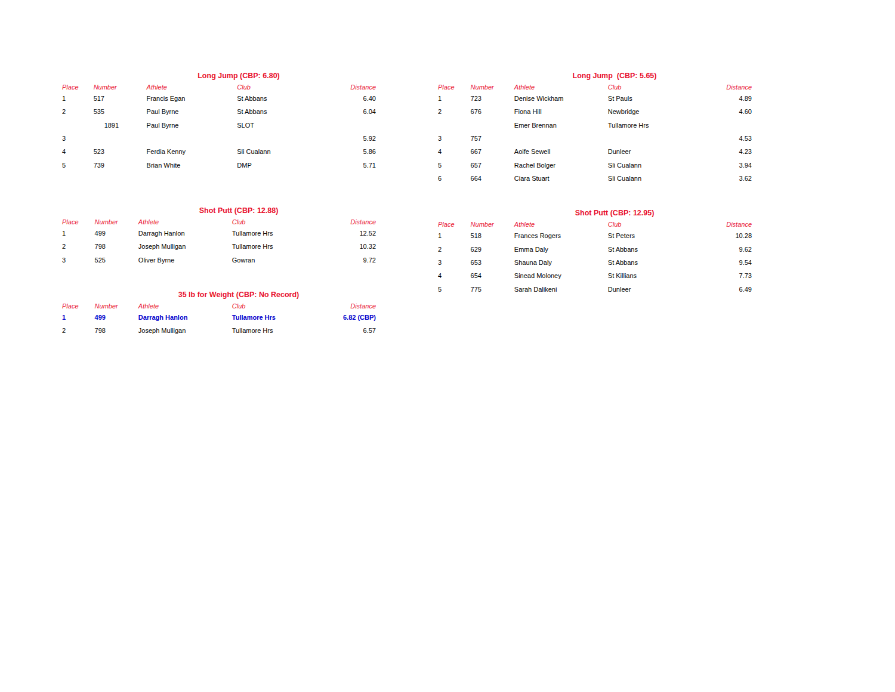Long Jump (CBP: 6.80)
| Place | Number | Athlete | Club | Distance |
| --- | --- | --- | --- | --- |
| 1 | 517 | Francis Egan | St Abbans | 6.40 |
| 2 | 535 | Paul Byrne | St Abbans | 6.04 |
| | 1891 | Paul Byrne | SLOT | |
| 3 | | | | 5.92 |
| 4 | 523 | Ferdia Kenny | Sli Cualann | 5.86 |
| 5 | 739 | Brian White | DMP | 5.71 |
Shot Putt (CBP: 12.88)
| Place | Number | Athlete | Club | Distance |
| --- | --- | --- | --- | --- |
| 1 | 499 | Darragh Hanlon | Tullamore Hrs | 12.52 |
| 2 | 798 | Joseph Mulligan | Tullamore Hrs | 10.32 |
| 3 | 525 | Oliver Byrne | Gowran | 9.72 |
35 lb for Weight (CBP: No Record)
| Place | Number | Athlete | Club | Distance |
| --- | --- | --- | --- | --- |
| 1 | 499 | Darragh Hanlon | Tullamore Hrs | 6.82 (CBP) |
| 2 | 798 | Joseph Mulligan | Tullamore Hrs | 6.57 |
Long Jump (CBP: 5.65)
| Place | Number | Athlete | Club | Distance |
| --- | --- | --- | --- | --- |
| 1 | 723 | Denise Wickham | St Pauls | 4.89 |
| 2 | 676 | Fiona Hill | Newbridge | 4.60 |
| | | Emer Brennan | Tullamore Hrs | |
| 3 | 757 | | | 4.53 |
| 4 | 667 | Aoife Sewell | Dunleer | 4.23 |
| 5 | 657 | Rachel Bolger | Sli Cualann | 3.94 |
| 6 | 664 | Ciara Stuart | Sli Cualann | 3.62 |
Shot Putt (CBP: 12.95)
| Place | Number | Athlete | Club | Distance |
| --- | --- | --- | --- | --- |
| 1 | 518 | Frances Rogers | St Peters | 10.28 |
| 2 | 629 | Emma Daly | St Abbans | 9.62 |
| 3 | 653 | Shauna Daly | St Abbans | 9.54 |
| 4 | 654 | Sinead Moloney | St Killians | 7.73 |
| 5 | 775 | Sarah Dalikeni | Dunleer | 6.49 |